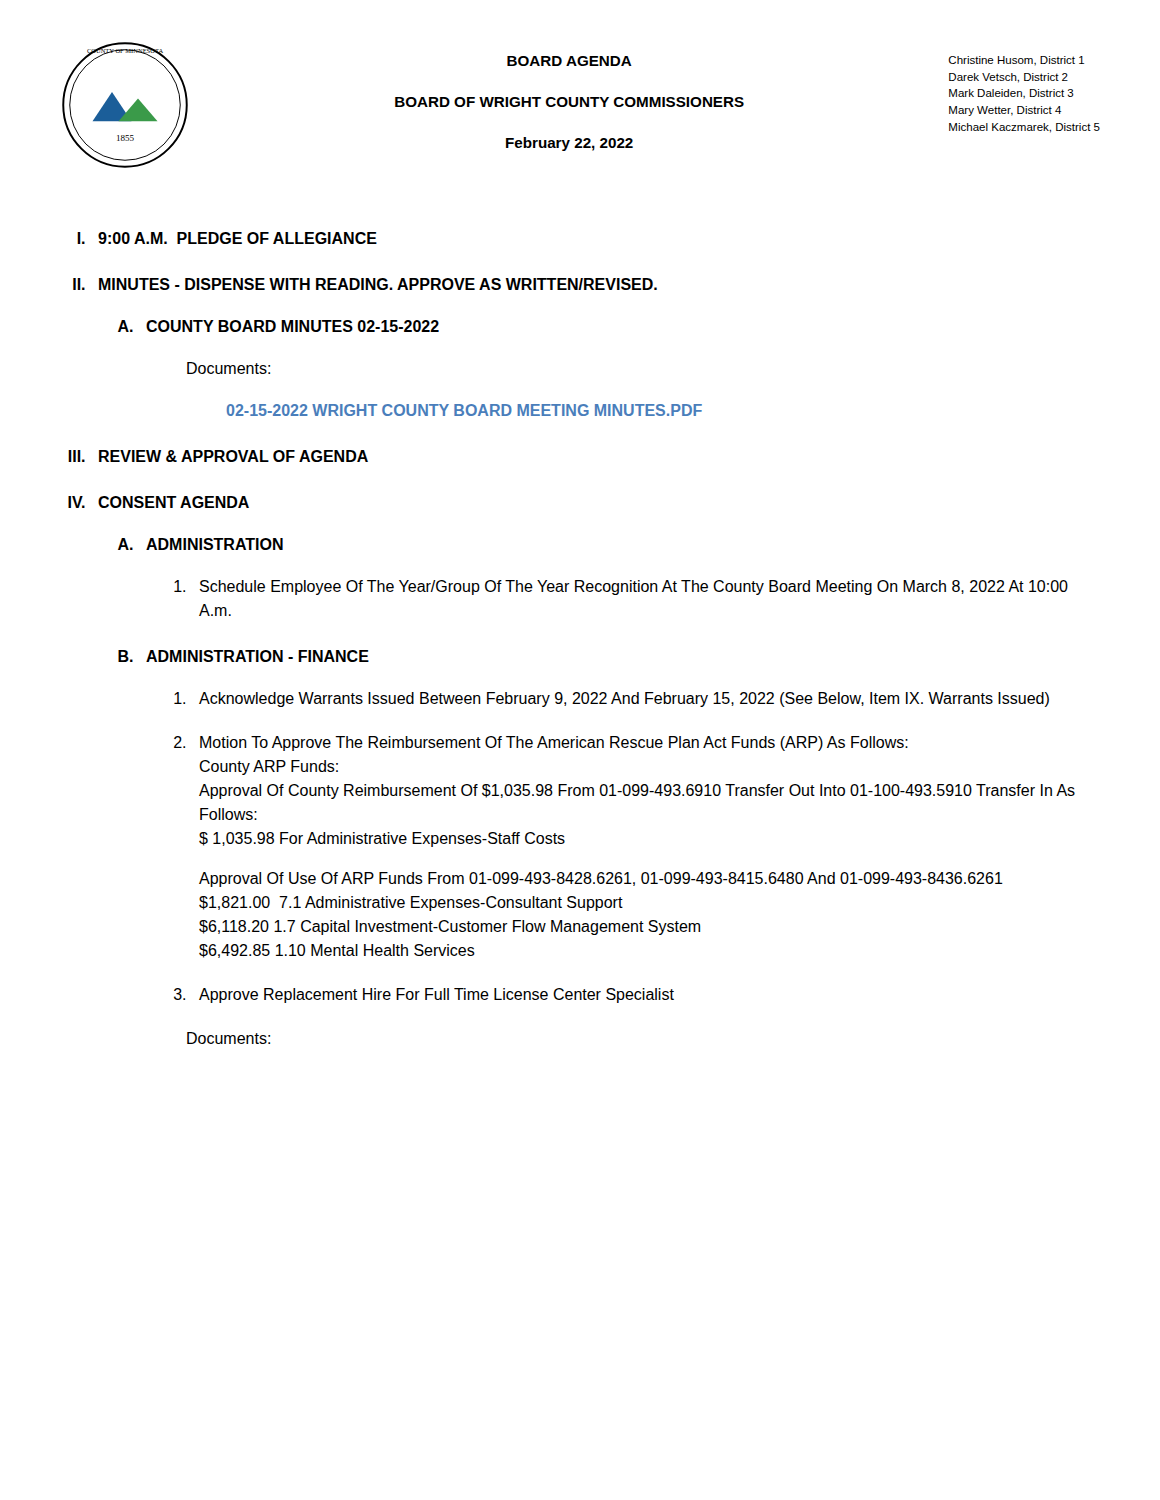BOARD AGENDA
BOARD OF WRIGHT COUNTY COMMISSIONERS
February 22, 2022
Christine Husom, District 1
Darek Vetsch, District 2
Mark Daleiden, District 3
Mary Wetter, District 4
Michael Kaczmarek, District 5
9:00 A.M. PLEDGE OF ALLEGIANCE
MINUTES - DISPENSE WITH READING. APPROVE AS WRITTEN/REVISED.
COUNTY BOARD MINUTES 02-15-2022
Documents:
02-15-2022 Wright County Board Meeting Minutes.pdf
REVIEW & APPROVAL OF AGENDA
CONSENT AGENDA
ADMINISTRATION
Schedule Employee Of The Year/Group Of The Year Recognition At The County Board Meeting On March 8, 2022 At 10:00 A.m.
ADMINISTRATION - FINANCE
Acknowledge Warrants Issued Between February 9, 2022 And February 15, 2022 (See Below, Item IX. Warrants Issued)
Motion To Approve The Reimbursement Of The American Rescue Plan Act Funds (ARP) As Follows:
County ARP Funds:
Approval Of County Reimbursement Of $1,035.98 From 01-099-493.6910 Transfer Out Into 01-100-493.5910 Transfer In As Follows:
$ 1,035.98 For Administrative Expenses-Staff Costs
Approval Of Use Of ARP Funds From 01-099-493-8428.6261, 01-099-493-8415.6480 And 01-099-493-8436.6261
$1,821.00 7.1 Administrative Expenses-Consultant Support
$6,118.20 1.7 Capital Investment-Customer Flow Management System
$6,492.85 1.10 Mental Health Services
Approve Replacement Hire For Full Time License Center Specialist
Documents: